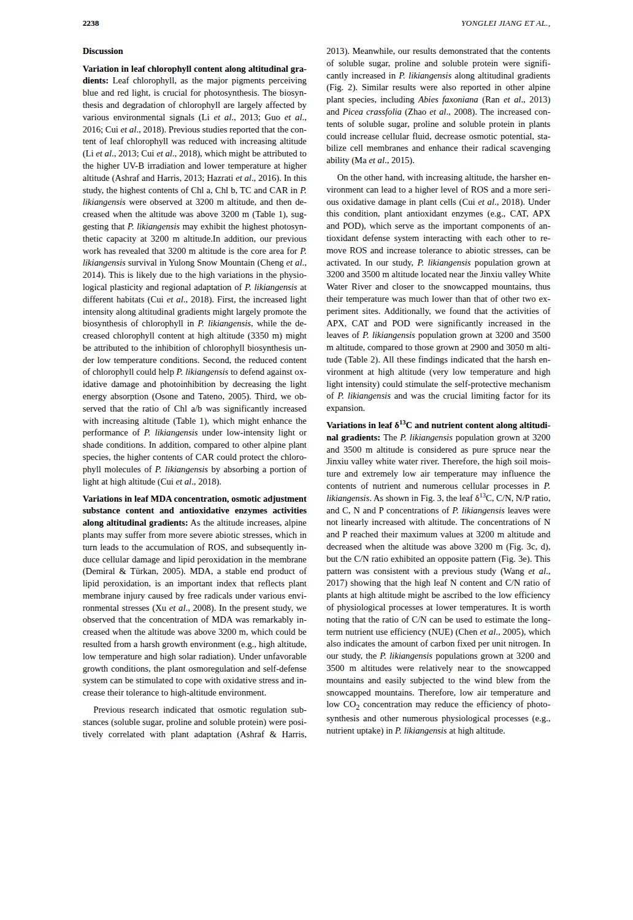2238 Yonglei Jiang et al.,
Discussion
Variation in leaf chlorophyll content along altitudinal gradients: Leaf chlorophyll, as the major pigments perceiving blue and red light, is crucial for photosynthesis. The biosynthesis and degradation of chlorophyll are largely affected by various environmental signals (Li et al., 2013; Guo et al., 2016; Cui et al., 2018). Previous studies reported that the content of leaf chlorophyll was reduced with increasing altitude (Li et al., 2013; Cui et al., 2018), which might be attributed to the higher UV-B irradiation and lower temperature at higher altitude (Ashraf and Harris, 2013; Hazrati et al., 2016). In this study, the highest contents of Chl a, Chl b, TC and CAR in P. likiangensis were observed at 3200 m altitude, and then decreased when the altitude was above 3200 m (Table 1), suggesting that P. likiangensis may exhibit the highest photosynthetic capacity at 3200 m altitude.In addition, our previous work has revealed that 3200 m altitude is the core area for P. likiangensis survival in Yulong Snow Mountain (Cheng et al., 2014). This is likely due to the high variations in the physiological plasticity and regional adaptation of P. likiangensis at different habitats (Cui et al., 2018). First, the increased light intensity along altitudinal gradients might largely promote the biosynthesis of chlorophyll in P. likiangensis, while the decreased chlorophyll content at high altitude (3350 m) might be attributed to the inhibition of chlorophyll biosynthesis under low temperature conditions. Second, the reduced content of chlorophyll could help P. likiangensis to defend against oxidative damage and photoinhibition by decreasing the light energy absorption (Osone and Tateno, 2005). Third, we observed that the ratio of Chl a/b was significantly increased with increasing altitude (Table 1), which might enhance the performance of P. likiangensis under low-intensity light or shade conditions. In addition, compared to other alpine plant species, the higher contents of CAR could protect the chlorophyll molecules of P. likiangensis by absorbing a portion of light at high altitude (Cui et al., 2018).
Variations in leaf MDA concentration, osmotic adjustment substance content and antioxidative enzymes activities along altitudinal gradients: As the altitude increases, alpine plants may suffer from more severe abiotic stresses, which in turn leads to the accumulation of ROS, and subsequently induce cellular damage and lipid peroxidation in the membrane (Demiral & Türkan, 2005). MDA, a stable end product of lipid peroxidation, is an important index that reflects plant membrane injury caused by free radicals under various environmental stresses (Xu et al., 2008). In the present study, we observed that the concentration of MDA was remarkably increased when the altitude was above 3200 m, which could be resulted from a harsh growth environment (e.g., high altitude, low temperature and high solar radiation). Under unfavorable growth conditions, the plant osmoregulation and self-defense system can be stimulated to cope with oxidative stress and increase their tolerance to high-altitude environment.
Previous research indicated that osmotic regulation substances (soluble sugar, proline and soluble protein) were positively correlated with plant adaptation (Ashraf & Harris, 2013). Meanwhile, our results demonstrated that the contents of soluble sugar, proline and soluble protein were significantly increased in P. likiangensis along altitudinal gradients (Fig. 2). Similar results were also reported in other alpine plant species, including Abies faxoniana (Ran et al., 2013) and Picea crassfolia (Zhao et al., 2008). The increased contents of soluble sugar, proline and soluble protein in plants could increase cellular fluid, decrease osmotic potential, stabilize cell membranes and enhance their radical scavenging ability (Ma et al., 2015).
On the other hand, with increasing altitude, the harsher environment can lead to a higher level of ROS and a more serious oxidative damage in plant cells (Cui et al., 2018). Under this condition, plant antioxidant enzymes (e.g., CAT, APX and POD), which serve as the important components of antioxidant defense system interacting with each other to remove ROS and increase tolerance to abiotic stresses, can be activated. In our study, P. likiangensis population grown at 3200 and 3500 m altitude located near the Jinxiu valley White Water River and closer to the snowcapped mountains, thus their temperature was much lower than that of other two experiment sites. Additionally, we found that the activities of APX, CAT and POD were significantly increased in the leaves of P. likiangensis population grown at 3200 and 3500 m altitude, compared to those grown at 2900 and 3050 m altitude (Table 2). All these findings indicated that the harsh environment at high altitude (very low temperature and high light intensity) could stimulate the self-protective mechanism of P. likiangensis and was the crucial limiting factor for its expansion.
Variations in leaf δ13C and nutrient content along altitudinal gradients: The P. likiangensis population grown at 3200 and 3500 m altitude is considered as pure spruce near the Jinxiu valley white water river. Therefore, the high soil moisture and extremely low air temperature may influence the contents of nutrient and numerous cellular processes in P. likiangensis. As shown in Fig. 3, the leaf δ13C, C/N, N/P ratio, and C, N and P concentrations of P. likiangensis leaves were not linearly increased with altitude. The concentrations of N and P reached their maximum values at 3200 m altitude and decreased when the altitude was above 3200 m (Fig. 3c, d), but the C/N ratio exhibited an opposite pattern (Fig. 3e). This pattern was consistent with a previous study (Wang et al., 2017) showing that the high leaf N content and C/N ratio of plants at high altitude might be ascribed to the low efficiency of physiological processes at lower temperatures. It is worth noting that the ratio of C/N can be used to estimate the long-term nutrient use efficiency (NUE) (Chen et al., 2005), which also indicates the amount of carbon fixed per unit nitrogen. In our study, the P. likiangensis populations grown at 3200 and 3500 m altitudes were relatively near to the snowcapped mountains and easily subjected to the wind blew from the snowcapped mountains. Therefore, low air temperature and low CO2 concentration may reduce the efficiency of photosynthesis and other numerous physiological processes (e.g., nutrient uptake) in P. likiangensis at high altitude.